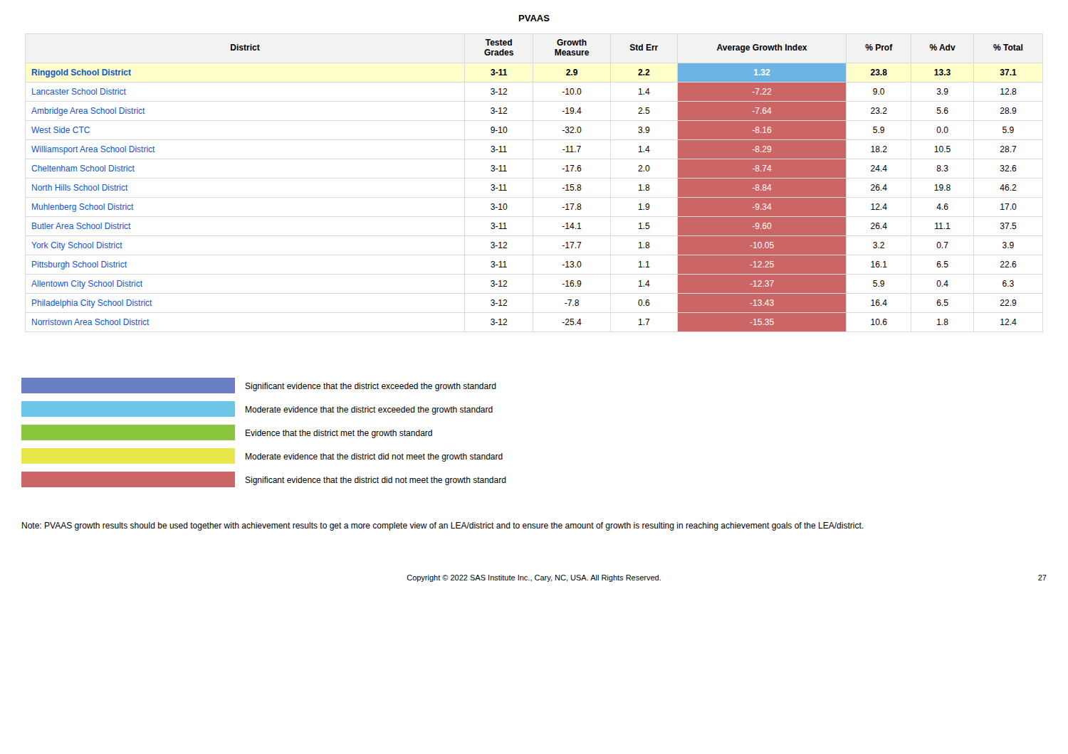PVAAS
| District | Tested Grades | Growth Measure | Std Err | Average Growth Index | % Prof | % Adv | % Total |
| --- | --- | --- | --- | --- | --- | --- | --- |
| Ringgold School District | 3-11 | 2.9 | 2.2 | 1.32 | 23.8 | 13.3 | 37.1 |
| Lancaster School District | 3-12 | -10.0 | 1.4 | -7.22 | 9.0 | 3.9 | 12.8 |
| Ambridge Area School District | 3-12 | -19.4 | 2.5 | -7.64 | 23.2 | 5.6 | 28.9 |
| West Side CTC | 9-10 | -32.0 | 3.9 | -8.16 | 5.9 | 0.0 | 5.9 |
| Williamsport Area School District | 3-11 | -11.7 | 1.4 | -8.29 | 18.2 | 10.5 | 28.7 |
| Cheltenham School District | 3-11 | -17.6 | 2.0 | -8.74 | 24.4 | 8.3 | 32.6 |
| North Hills School District | 3-11 | -15.8 | 1.8 | -8.84 | 26.4 | 19.8 | 46.2 |
| Muhlenberg School District | 3-10 | -17.8 | 1.9 | -9.34 | 12.4 | 4.6 | 17.0 |
| Butler Area School District | 3-11 | -14.1 | 1.5 | -9.60 | 26.4 | 11.1 | 37.5 |
| York City School District | 3-12 | -17.7 | 1.8 | -10.05 | 3.2 | 0.7 | 3.9 |
| Pittsburgh School District | 3-11 | -13.0 | 1.1 | -12.25 | 16.1 | 6.5 | 22.6 |
| Allentown City School District | 3-12 | -16.9 | 1.4 | -12.37 | 5.9 | 0.4 | 6.3 |
| Philadelphia City School District | 3-12 | -7.8 | 0.6 | -13.43 | 16.4 | 6.5 | 22.9 |
| Norristown Area School District | 3-12 | -25.4 | 1.7 | -15.35 | 10.6 | 1.8 | 12.4 |
| | Significant evidence that the district exceeded the growth standard |
| | Moderate evidence that the district exceeded the growth standard |
| | Evidence that the district met the growth standard |
| | Moderate evidence that the district did not meet the growth standard |
| | Significant evidence that the district did not meet the growth standard |
Note: PVAAS growth results should be used together with achievement results to get a more complete view of an LEA/district and to ensure the amount of growth is resulting in reaching achievement goals of the LEA/district.
Copyright © 2022 SAS Institute Inc., Cary, NC, USA. All Rights Reserved. 27